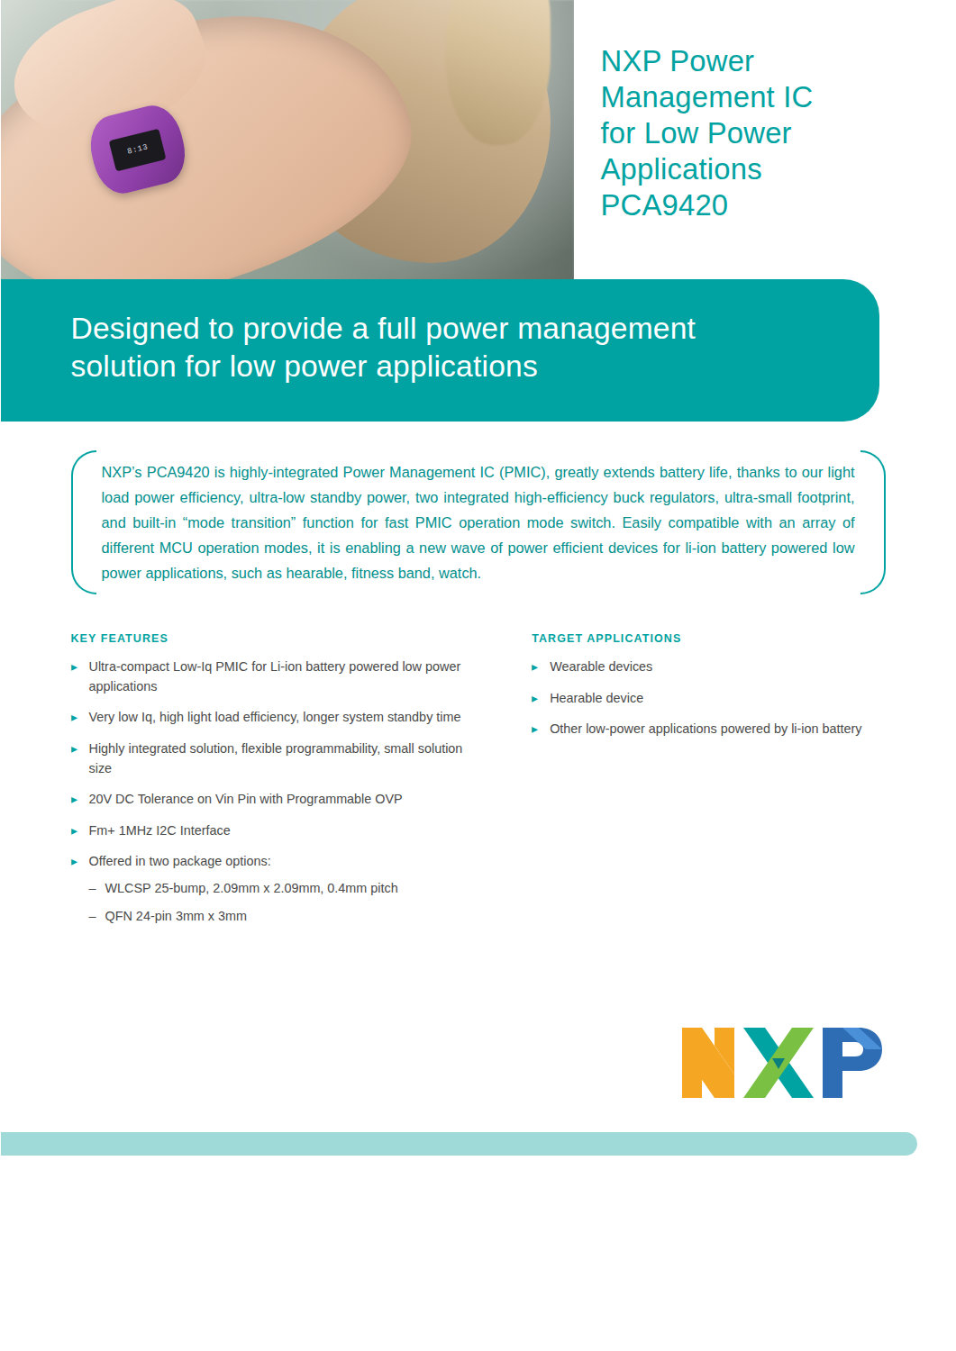8:13
NXP Power
Management IC
for Low Power
Applications
PCA9420
Designed to provide a full power management solution for low power applications
NXP’s PCA9420 is highly-integrated Power Management IC (PMIC), greatly extends battery life, thanks to our light load power efficiency, ultra-low standby power, two integrated high-efficiency buck regulators, ultra-small footprint, and built-in “mode transition” function for fast PMIC operation mode switch. Easily compatible with an array of different MCU operation modes, it is enabling a new wave of power efficient devices for li-ion battery powered low power applications, such as hearable, fitness band, watch.
Key Features
Ultra-compact Low-Iq PMIC for Li-ion battery powered low power applications
Very low Iq, high light load efficiency, longer system standby time
Highly integrated solution, flexible programmability, small solution size
20V DC Tolerance on Vin Pin with Programmable OVP
Fm+ 1MHz I2C Interface
Offered in two package options:
WLCSP 25-bump, 2.09mm x 2.09mm, 0.4mm pitch
QFN 24-pin 3mm x 3mm
Target Applications
Wearable devices
Hearable device
Other low-power applications powered by li-ion battery